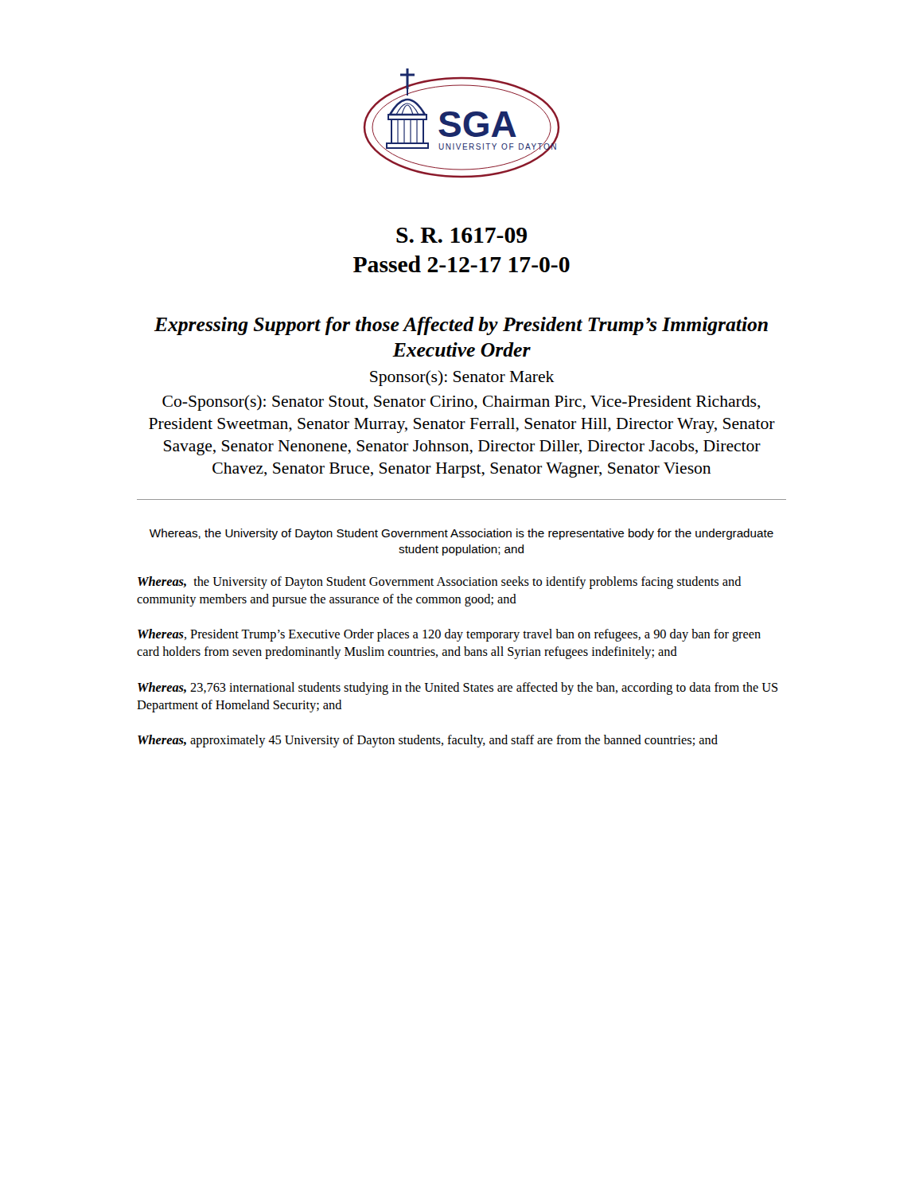SGA UNIVERSITY OF DAYTON
S. R. 1617-09Passed 2-12-17 17-0-0
Expressing Support for those Affected by President Trump’s Immigration Executive Order
Sponsor(s): Senator Marek Co-Sponsor(s): Senator Stout, Senator Cirino, Chairman Pirc, Vice-President Richards, President Sweetman, Senator Murray, Senator Ferrall, Senator Hill, Director Wray, Senator Savage, Senator Nenonene, Senator Johnson, Director Diller, Director Jacobs, Director Chavez, Senator Bruce, Senator Harpst, Senator Wagner, Senator Vieson
Whereas, the University of Dayton Student Government Association is the representative body for the undergraduate student population; and
Whereas, the University of Dayton Student Government Association seeks to identify problems facing students and community members and pursue the assurance of the common good; and
Whereas, President Trump’s Executive Order places a 120 day temporary travel ban on refugees, a 90 day ban for green card holders from seven predominantly Muslim countries, and bans all Syrian refugees indefinitely; and
Whereas, 23,763 international students studying in the United States are affected by the ban, according to data from the US Department of Homeland Security; and
Whereas, approximately 45 University of Dayton students, faculty, and staff are from the banned countries; and